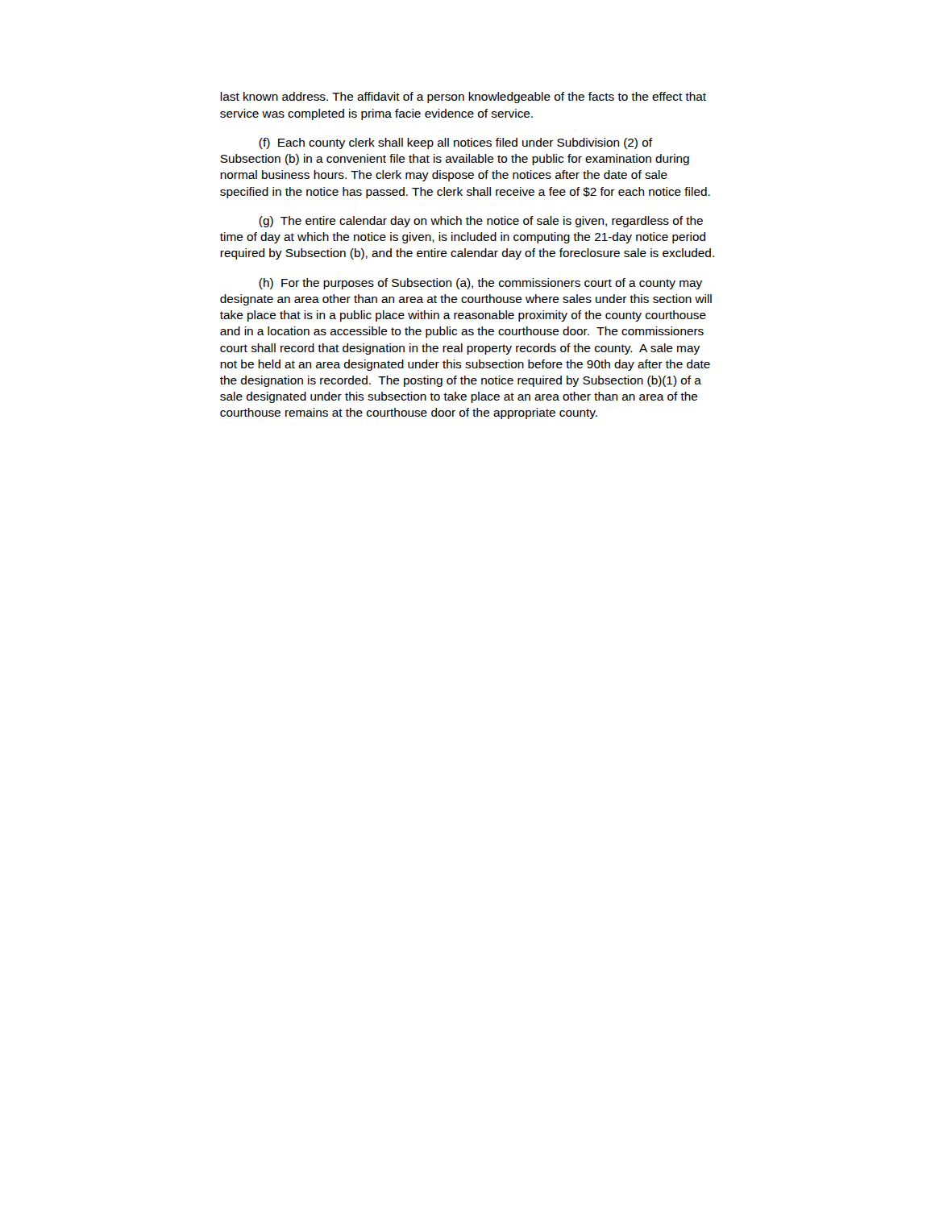last known address. The affidavit of a person knowledgeable of the facts to the effect that service was completed is prima facie evidence of service.
(f) Each county clerk shall keep all notices filed under Subdivision (2) of Subsection (b) in a convenient file that is available to the public for examination during normal business hours. The clerk may dispose of the notices after the date of sale specified in the notice has passed. The clerk shall receive a fee of $2 for each notice filed.
(g) The entire calendar day on which the notice of sale is given, regardless of the time of day at which the notice is given, is included in computing the 21-day notice period required by Subsection (b), and the entire calendar day of the foreclosure sale is excluded.
(h) For the purposes of Subsection (a), the commissioners court of a county may designate an area other than an area at the courthouse where sales under this section will take place that is in a public place within a reasonable proximity of the county courthouse and in a location as accessible to the public as the courthouse door. The commissioners court shall record that designation in the real property records of the county. A sale may not be held at an area designated under this subsection before the 90th day after the date the designation is recorded. The posting of the notice required by Subsection (b)(1) of a sale designated under this subsection to take place at an area other than an area of the courthouse remains at the courthouse door of the appropriate county.